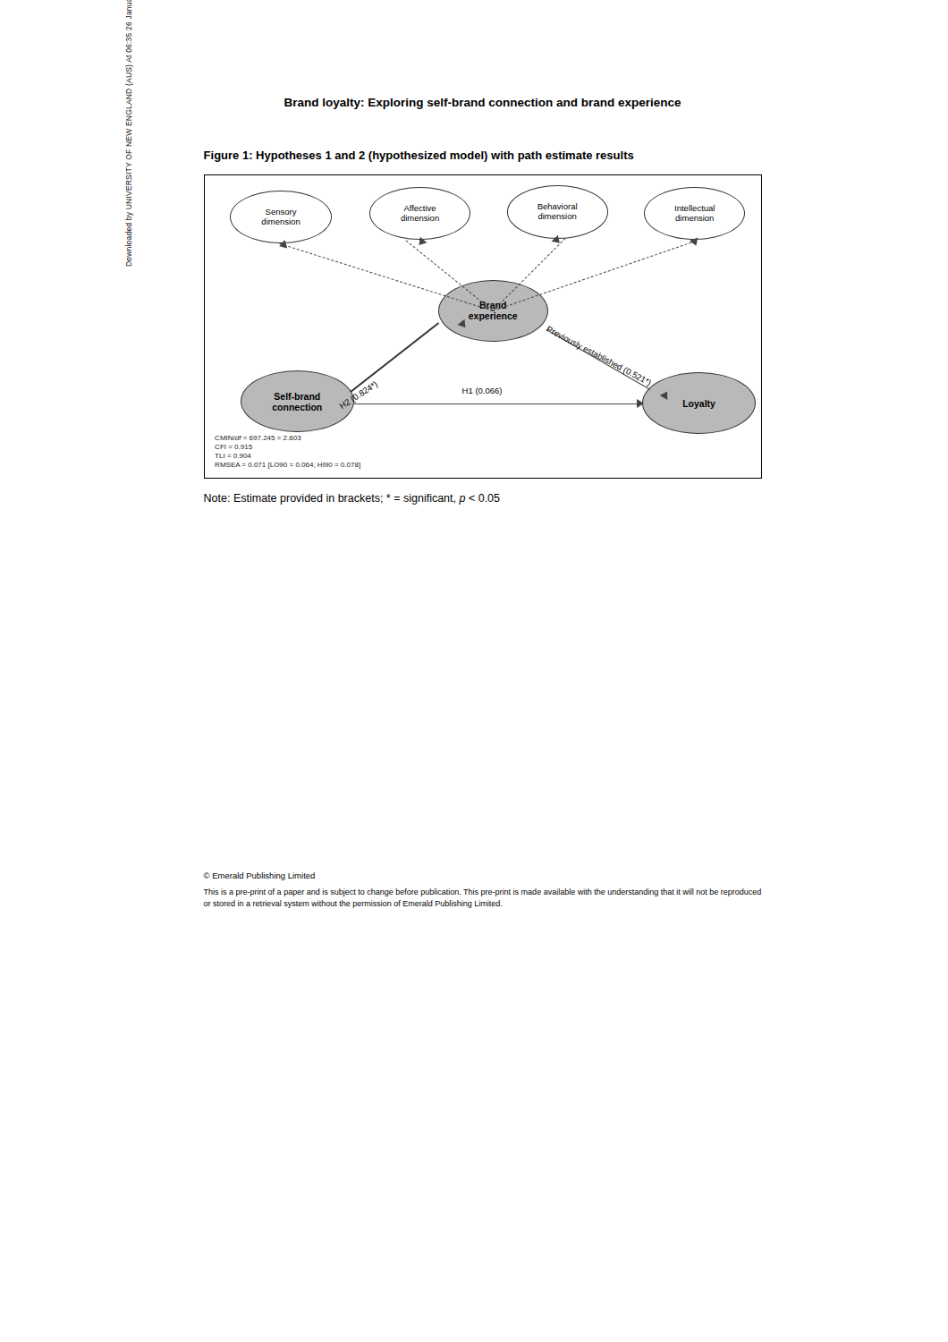Downloaded by UNIVERSITY OF NEW ENGLAND (AUS) At 06:35 26 January 2018 (PT)
Brand loyalty: Exploring self-brand connection and brand experience
Figure 1: Hypotheses 1 and 2 (hypothesized model) with path estimate results
Sensory
dimension
Affective
dimension
Behavioral
dimension
Intellectual
dimension
Brand
experience
Self-brand
connection
Loyalty
H2 (0.824*)
Previously established (0.521*)
H1 (0.066)
CMIN/df = 697.245 = 2.603
CFI = 0.915
TLI = 0.904
RMSEA = 0.071 [LO90 = 0.064; HI90 = 0.078]
Note: Estimate provided in brackets; * = significant, p < 0.05
© Emerald Publishing Limited
This is a pre-print of a paper and is subject to change before publication. This pre-print is made available with the understanding that it will not be reproduced or stored in a retrieval system without the permission of Emerald Publishing Limited.